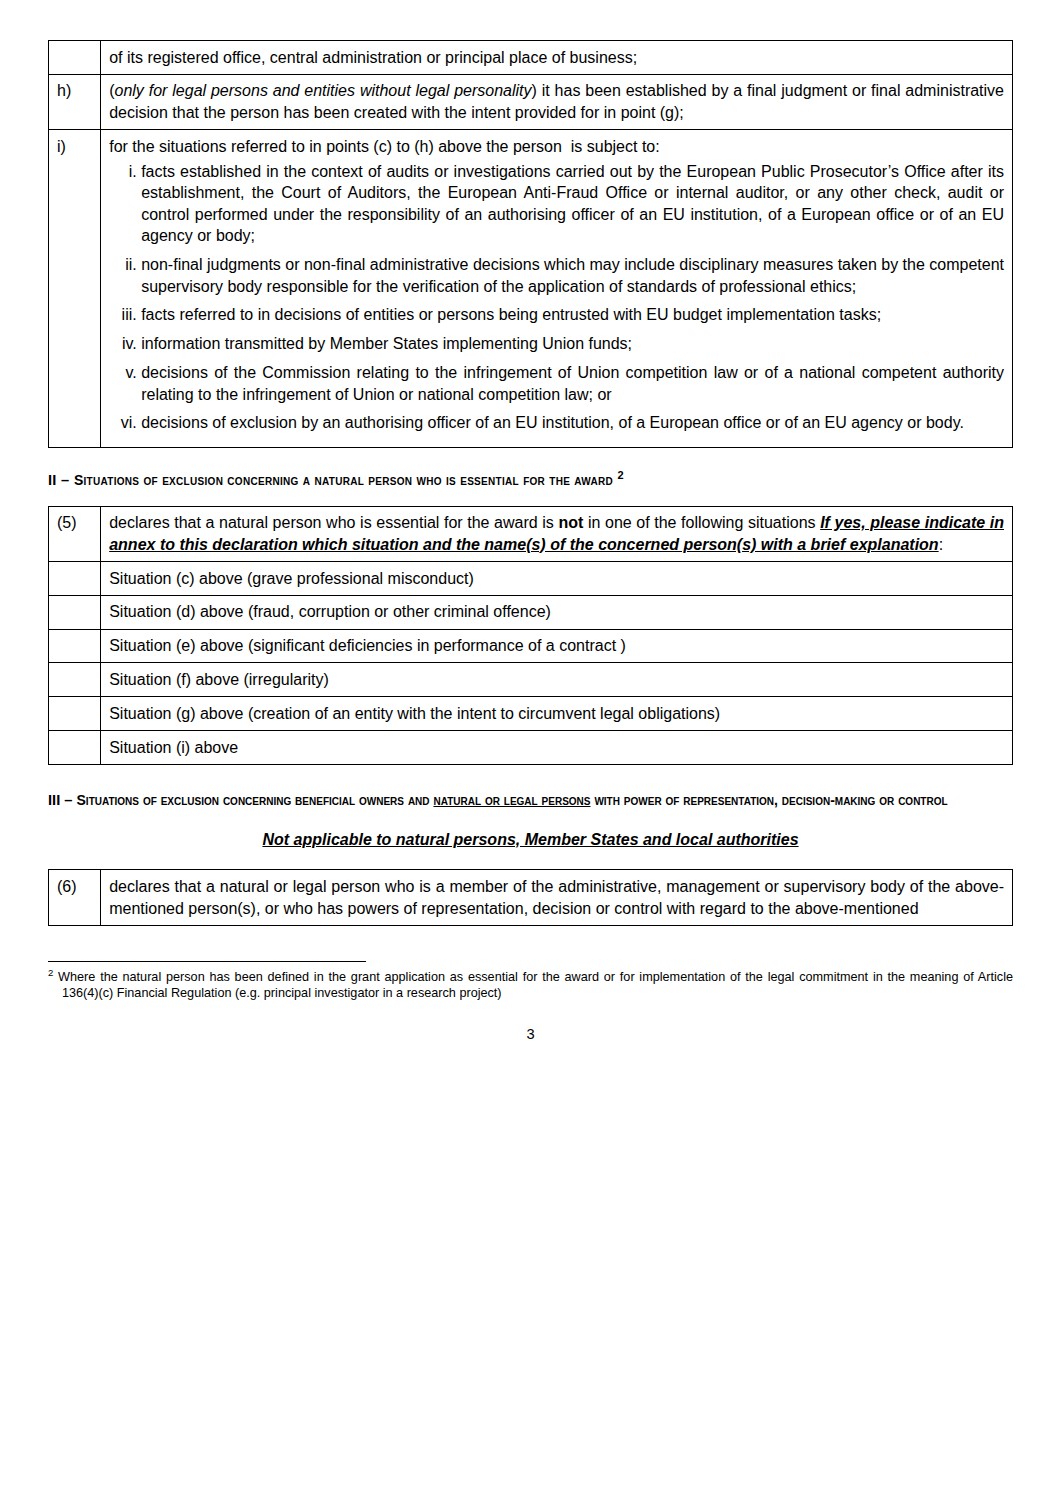| | of its registered office, central administration or principal place of business; |
| h) | ( only for legal persons and entities without legal personality ) it has been established by a final judgment or final administrative decision that the person has been created with the intent provided for in point (g); |
| i) | for the situations referred to in points (c) to (h) above the person is subject to: facts established in the context of audits or investigations carried out by the European Public Prosecutor’s Office after its establishment, the Court of Auditors, the European Anti-Fraud Office or internal auditor, or any other check, audit or control performed under the responsibility of an authorising officer of an EU institution, of a European office or of an EU agency or body; non-final judgments or non-final administrative decisions which may include disciplinary measures taken by the competent supervisory body responsible for the verification of the application of standards of professional ethics; facts referred to in decisions of entities or persons being entrusted with EU budget implementation tasks; information transmitted by Member States implementing Union funds; decisions of the Commission relating to the infringement of Union competition law or of a national competent authority relating to the infringement of Union or national competition law; or decisions of exclusion by an authorising officer of an EU institution, of a European office or of an EU agency or body. |
II – Situations of exclusion concerning a natural person who is essential for the award 2
| (5) | declares that a natural person who is essential for the award is not in one of the following situations If yes, please indicate in annex to this declaration which situation and the name(s) of the concerned person(s) with a brief explanation : |
| | Situation (c) above (grave professional misconduct) |
| | Situation (d) above (fraud, corruption or other criminal offence) |
| | Situation (e) above (significant deficiencies in performance of a contract ) |
| | Situation (f) above (irregularity) |
| | Situation (g) above (creation of an entity with the intent to circumvent legal obligations) |
| | Situation (i) above |
III – Situations of exclusion concerning beneficial owners and natural or legal persons with power of representation, decision-making or control
Not applicable to natural persons, Member States and local authorities
| (6) | declares that a natural or legal person who is a member of the administrative, management or supervisory body of the above-mentioned person(s), or who has powers of representation, decision or control with regard to the above-mentioned |
2 Where the natural person has been defined in the grant application as essential for the award or for implementation of the legal commitment in the meaning of Article 136(4)(c) Financial Regulation (e.g. principal investigator in a research project)
3